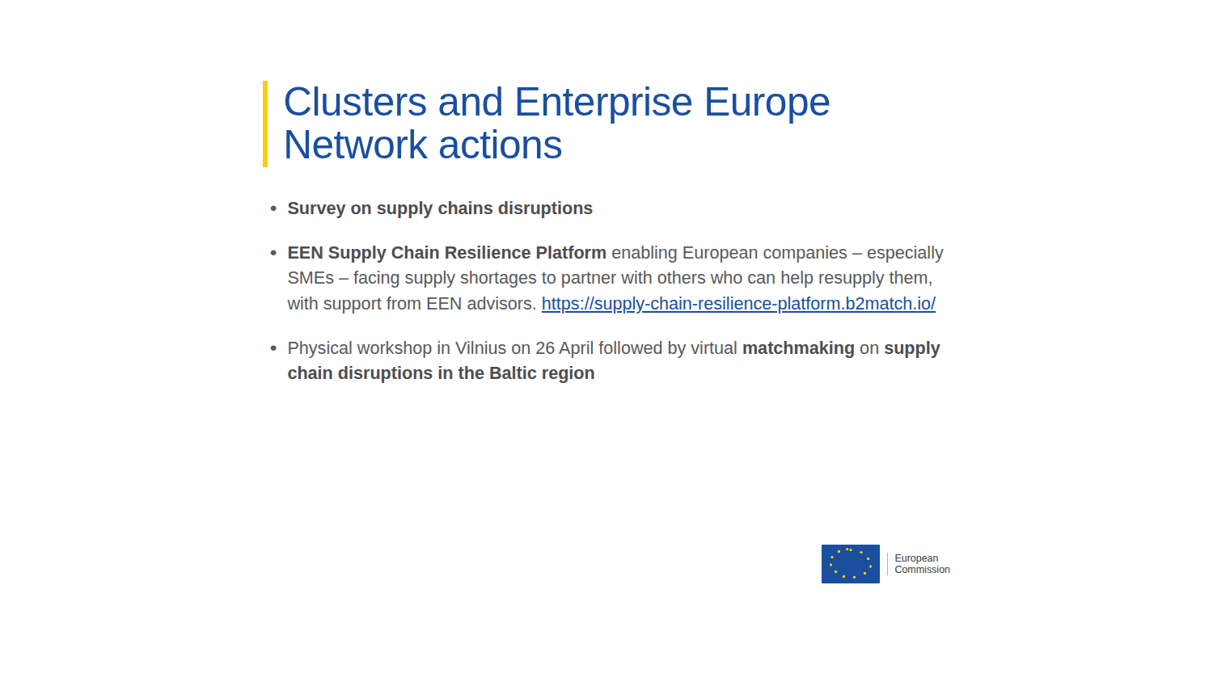Clusters and Enterprise Europe Network actions
Survey on supply chains disruptions
EEN Supply Chain Resilience Platform enabling European companies – especially SMEs – facing supply shortages to partner with others who can help resupply them, with support from EEN advisors. https://supply-chain-resilience-platform.b2match.io/
Physical workshop in Vilnius on 26 April followed by virtual matchmaking on supply chain disruptions in the Baltic region
European Commission